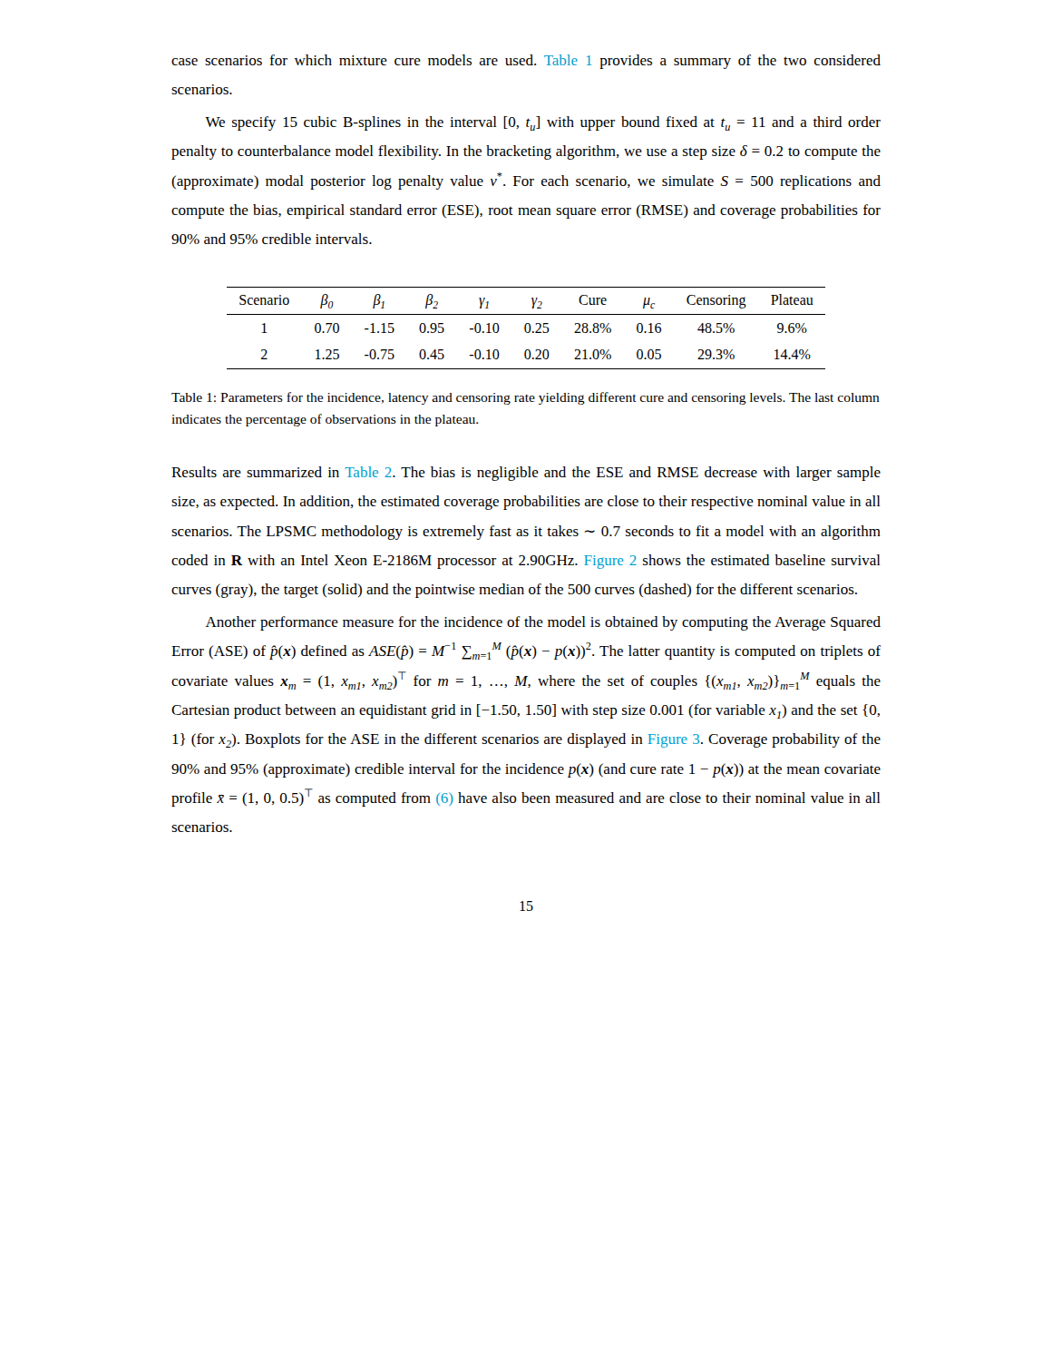case scenarios for which mixture cure models are used. Table 1 provides a summary of the two considered scenarios.
We specify 15 cubic B-splines in the interval [0, tu] with upper bound fixed at tu = 11 and a third order penalty to counterbalance model flexibility. In the bracketing algorithm, we use a step size δ = 0.2 to compute the (approximate) modal posterior log penalty value v*. For each scenario, we simulate S = 500 replications and compute the bias, empirical standard error (ESE), root mean square error (RMSE) and coverage probabilities for 90% and 95% credible intervals.
| Scenario | β 0 | β 1 | β 2 | γ 1 | γ 2 | Cure | μ c | Censoring | Plateau |
| --- | --- | --- | --- | --- | --- | --- | --- | --- | --- |
| 1 | 0.70 | -1.15 | 0.95 | -0.10 | 0.25 | 28.8% | 0.16 | 48.5% | 9.6% |
| 2 | 1.25 | -0.75 | 0.45 | -0.10 | 0.20 | 21.0% | 0.05 | 29.3% | 14.4% |
Table 1: Parameters for the incidence, latency and censoring rate yielding different cure and censoring levels. The last column indicates the percentage of observations in the plateau.
Results are summarized in Table 2. The bias is negligible and the ESE and RMSE decrease with larger sample size, as expected. In addition, the estimated coverage probabilities are close to their respective nominal value in all scenarios. The LPSMC methodology is extremely fast as it takes ∼ 0.7 seconds to fit a model with an algorithm coded in R with an Intel Xeon E-2186M processor at 2.90GHz. Figure 2 shows the estimated baseline survival curves (gray), the target (solid) and the pointwise median of the 500 curves (dashed) for the different scenarios.
Another performance measure for the incidence of the model is obtained by computing the Average Squared Error (ASE) of p̂(x) defined as ASE(p̂) = M−1 ∑m=1M (p̂(x) − p(x))2. The latter quantity is computed on triplets of covariate values xm = (1, xm1, xm2)⊤ for m = 1, …, M, where the set of couples {(xm1, xm2)}m=1M equals the Cartesian product between an equidistant grid in [−1.50, 1.50] with step size 0.001 (for variable x1) and the set {0, 1} (for x2). Boxplots for the ASE in the different scenarios are displayed in Figure 3. Coverage probability of the 90% and 95% (approximate) credible interval for the incidence p(x) (and cure rate 1 − p(x)) at the mean covariate profile x̄ = (1, 0, 0.5)⊤ as computed from (6) have also been measured and are close to their nominal value in all scenarios.
15